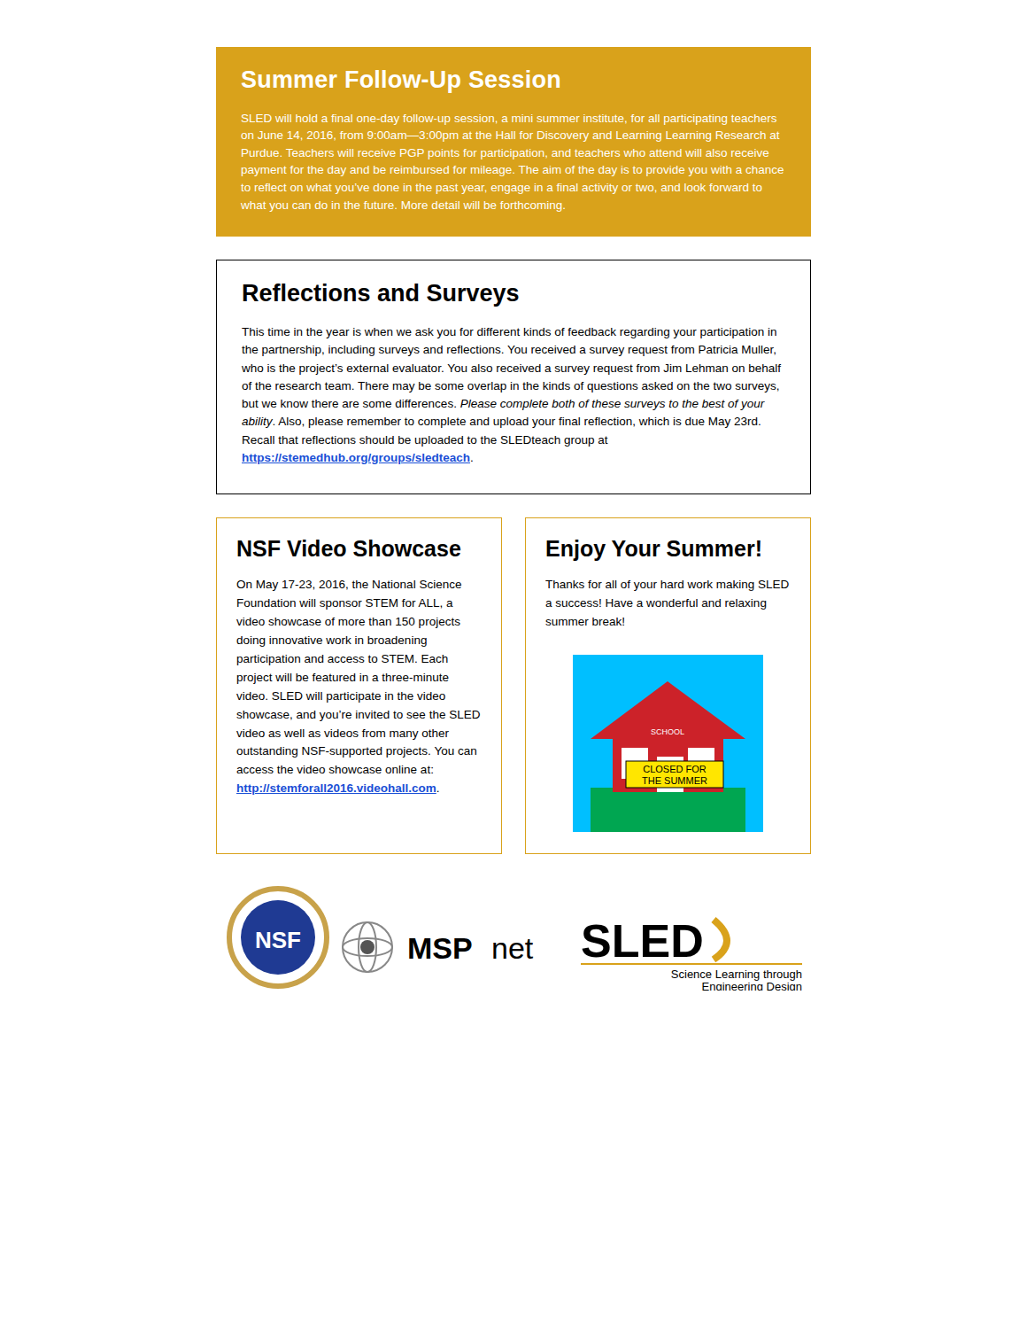Summer Follow-Up Session
SLED will hold a final one-day follow-up session, a mini summer institute, for all participating teachers on June 14, 2016, from 9:00am—3:00pm at the Hall for Discovery and Learning Learning Research at Purdue. Teachers will receive PGP points for participation, and teachers who attend will also receive payment for the day and be reimbursed for mileage. The aim of the day is to provide you with a chance to reflect on what you’ve done in the past year, engage in a final activity or two, and look forward to what you can do in the future. More detail will be forthcoming.
Reflections and Surveys
This time in the year is when we ask you for different kinds of feedback regarding your participation in the partnership, including surveys and reflections. You received a survey request from Patricia Muller, who is the project’s external evaluator. You also received a survey request from Jim Lehman on behalf of the research team. There may be some overlap in the kinds of questions asked on the two surveys, but we know there are some differences. Please complete both of these surveys to the best of your ability. Also, please remember to complete and upload your final reflection, which is due May 23rd. Recall that reflections should be uploaded to the SLEDteach group at https://stemedhub.org/groups/sledteach.
NSF Video Showcase
On May 17-23, 2016, the National Science Foundation will sponsor STEM for ALL, a video showcase of more than 150 projects doing innovative work in broadening participation and access to STEM. Each project will be featured in a three-minute video. SLED will participate in the video showcase, and you’re invited to see the SLED video as well as videos from many other outstanding NSF-supported projects. You can access the video showcase online at: http://stemforall2016.videohall.com.
Enjoy Your Summer!
Thanks for all of your hard work making SLED a success! Have a wonderful and relaxing summer break!